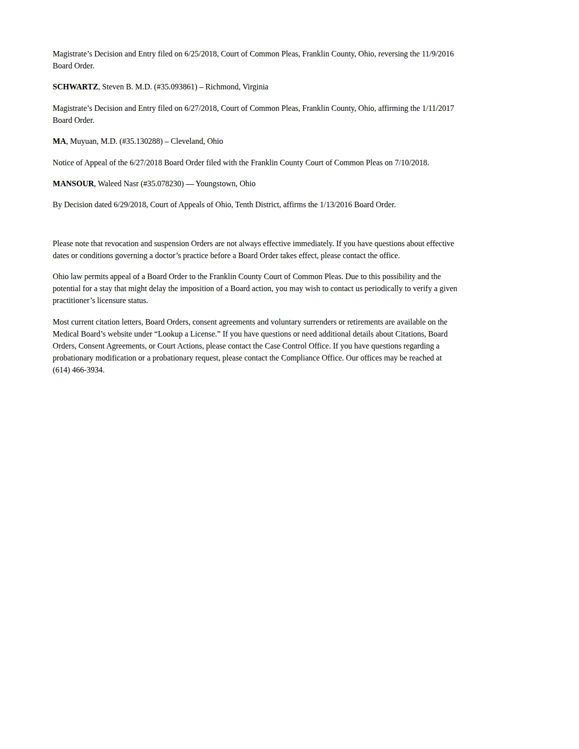Magistrate’s Decision and Entry filed on 6/25/2018, Court of Common Pleas, Franklin County, Ohio, reversing the 11/9/2016 Board Order.
SCHWARTZ, Steven B. M.D. (#35.093861) – Richmond, Virginia
Magistrate’s Decision and Entry filed on 6/27/2018, Court of Common Pleas, Franklin County, Ohio, affirming the 1/11/2017 Board Order.
MA, Muyuan, M.D. (#35.130288) – Cleveland, Ohio
Notice of Appeal of the 6/27/2018 Board Order filed with the Franklin County Court of Common Pleas on 7/10/2018.
MANSOUR, Waleed Nasr (#35.078230) — Youngstown, Ohio
By Decision dated 6/29/2018, Court of Appeals of Ohio, Tenth District, affirms the 1/13/2016 Board Order.
Please note that revocation and suspension Orders are not always effective immediately. If you have questions about effective dates or conditions governing a doctor’s practice before a Board Order takes effect, please contact the office.
Ohio law permits appeal of a Board Order to the Franklin County Court of Common Pleas. Due to this possibility and the potential for a stay that might delay the imposition of a Board action, you may wish to contact us periodically to verify a given practitioner’s licensure status.
Most current citation letters, Board Orders, consent agreements and voluntary surrenders or retirements are available on the Medical Board’s website under “Lookup a License.” If you have questions or need additional details about Citations, Board Orders, Consent Agreements, or Court Actions, please contact the Case Control Office. If you have questions regarding a probationary modification or a probationary request, please contact the Compliance Office. Our offices may be reached at (614) 466-3934.